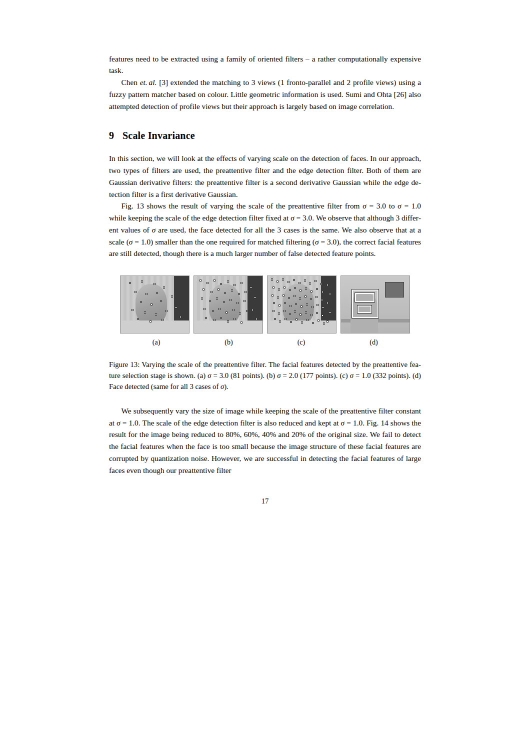features need to be extracted using a family of oriented filters – a rather computationally expensive task.
Chen et. al. [3] extended the matching to 3 views (1 fronto-parallel and 2 profile views) using a fuzzy pattern matcher based on colour. Little geometric information is used. Sumi and Ohta [26] also attempted detection of profile views but their approach is largely based on image correlation.
9 Scale Invariance
In this section, we will look at the effects of varying scale on the detection of faces. In our approach, two types of filters are used, the preattentive filter and the edge detection filter. Both of them are Gaussian derivative filters: the preattentive filter is a second derivative Gaussian while the edge detection filter is a first derivative Gaussian.
Fig. 13 shows the result of varying the scale of the preattentive filter from σ = 3.0 to σ = 1.0 while keeping the scale of the edge detection filter fixed at σ = 3.0. We observe that although 3 different values of σ are used, the face detected for all the 3 cases is the same. We also observe that at a scale (σ = 1.0) smaller than the one required for matched filtering (σ = 3.0), the correct facial features are still detected, though there is a much larger number of false detected feature points.
(a) (b) (c) (d)
Figure 13: Varying the scale of the preattentive filter. The facial features detected by the preattentive feature selection stage is shown. (a) σ = 3.0 (81 points). (b) σ = 2.0 (177 points). (c) σ = 1.0 (332 points). (d) Face detected (same for all 3 cases of σ).
We subsequently vary the size of image while keeping the scale of the preattentive filter constant at σ = 1.0. The scale of the edge detection filter is also reduced and kept at σ = 1.0. Fig. 14 shows the result for the image being reduced to 80%, 60%, 40% and 20% of the original size. We fail to detect the facial features when the face is too small because the image structure of these facial features are corrupted by quantization noise. However, we are successful in detecting the facial features of large faces even though our preattentive filter
17